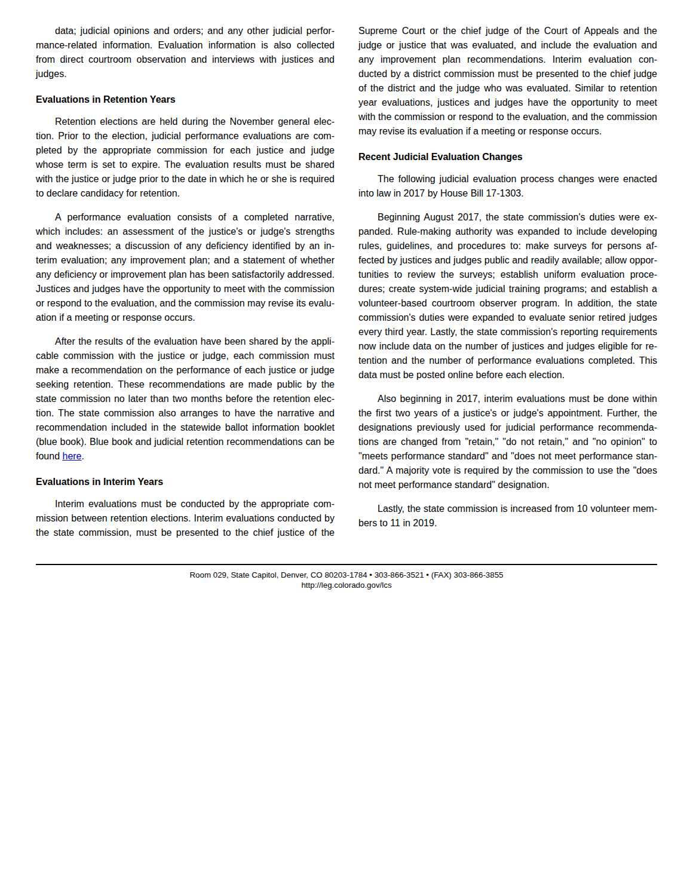data; judicial opinions and orders; and any other judicial performance-related information. Evaluation information is also collected from direct courtroom observation and interviews with justices and judges.
Evaluations in Retention Years
Retention elections are held during the November general election. Prior to the election, judicial performance evaluations are completed by the appropriate commission for each justice and judge whose term is set to expire. The evaluation results must be shared with the justice or judge prior to the date in which he or she is required to declare candidacy for retention.
A performance evaluation consists of a completed narrative, which includes: an assessment of the justice's or judge's strengths and weaknesses; a discussion of any deficiency identified by an interim evaluation; any improvement plan; and a statement of whether any deficiency or improvement plan has been satisfactorily addressed. Justices and judges have the opportunity to meet with the commission or respond to the evaluation, and the commission may revise its evaluation if a meeting or response occurs.
After the results of the evaluation have been shared by the applicable commission with the justice or judge, each commission must make a recommendation on the performance of each justice or judge seeking retention. These recommendations are made public by the state commission no later than two months before the retention election. The state commission also arranges to have the narrative and recommendation included in the statewide ballot information booklet (blue book). Blue book and judicial retention recommendations can be found here.
Evaluations in Interim Years
Interim evaluations must be conducted by the appropriate commission between retention elections. Interim evaluations conducted by the state commission, must be presented to the chief justice of the Supreme Court or the chief judge of the Court of Appeals and the judge or justice that was evaluated, and include the evaluation and any improvement plan recommendations. Interim evaluation conducted by a district commission must be presented to the chief judge of the district and the judge who was evaluated. Similar to retention year evaluations, justices and judges have the opportunity to meet with the commission or respond to the evaluation, and the commission may revise its evaluation if a meeting or response occurs.
Recent Judicial Evaluation Changes
The following judicial evaluation process changes were enacted into law in 2017 by House Bill 17-1303.
Beginning August 2017, the state commission's duties were expanded. Rule-making authority was expanded to include developing rules, guidelines, and procedures to: make surveys for persons affected by justices and judges public and readily available; allow opportunities to review the surveys; establish uniform evaluation procedures; create system-wide judicial training programs; and establish a volunteer-based courtroom observer program. In addition, the state commission's duties were expanded to evaluate senior retired judges every third year. Lastly, the state commission's reporting requirements now include data on the number of justices and judges eligible for retention and the number of performance evaluations completed. This data must be posted online before each election.
Also beginning in 2017, interim evaluations must be done within the first two years of a justice's or judge's appointment. Further, the designations previously used for judicial performance recommendations are changed from "retain," "do not retain," and "no opinion" to "meets performance standard" and "does not meet performance standard." A majority vote is required by the commission to use the "does not meet performance standard" designation.
Lastly, the state commission is increased from 10 volunteer members to 11 in 2019.
Room 029, State Capitol, Denver, CO 80203-1784 • 303-866-3521 • (FAX) 303-866-3855
http://leg.colorado.gov/lcs